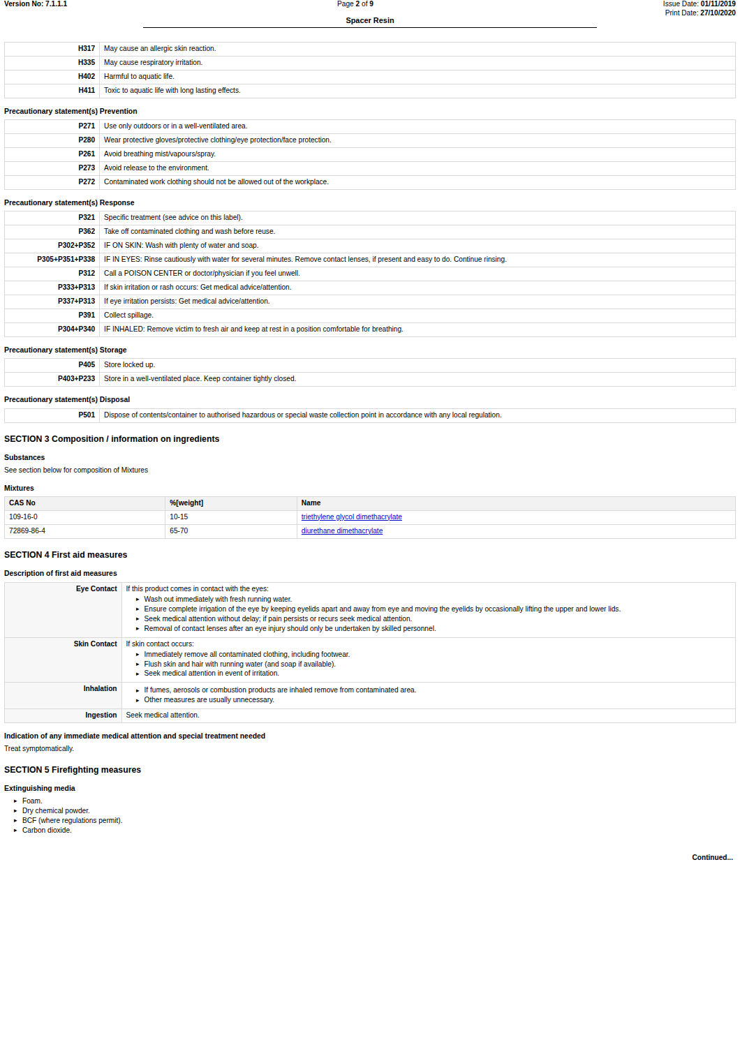Version No: 7.1.1.1
Page 2 of 9
Issue Date: 01/11/2019
Print Date: 27/10/2020
Spacer Resin
| H317 | May cause an allergic skin reaction. |
| H335 | May cause respiratory irritation. |
| H402 | Harmful to aquatic life. |
| H411 | Toxic to aquatic life with long lasting effects. |
Precautionary statement(s) Prevention
| P271 | Use only outdoors or in a well-ventilated area. |
| P280 | Wear protective gloves/protective clothing/eye protection/face protection. |
| P261 | Avoid breathing mist/vapours/spray. |
| P273 | Avoid release to the environment. |
| P272 | Contaminated work clothing should not be allowed out of the workplace. |
Precautionary statement(s) Response
| P321 | Specific treatment (see advice on this label). |
| P362 | Take off contaminated clothing and wash before reuse. |
| P302+P352 | IF ON SKIN: Wash with plenty of water and soap. |
| P305+P351+P338 | IF IN EYES: Rinse cautiously with water for several minutes. Remove contact lenses, if present and easy to do. Continue rinsing. |
| P312 | Call a POISON CENTER or doctor/physician if you feel unwell. |
| P333+P313 | If skin irritation or rash occurs: Get medical advice/attention. |
| P337+P313 | If eye irritation persists: Get medical advice/attention. |
| P391 | Collect spillage. |
| P304+P340 | IF INHALED: Remove victim to fresh air and keep at rest in a position comfortable for breathing. |
Precautionary statement(s) Storage
| P405 | Store locked up. |
| P403+P233 | Store in a well-ventilated place. Keep container tightly closed. |
Precautionary statement(s) Disposal
| P501 | Dispose of contents/container to authorised hazardous or special waste collection point in accordance with any local regulation. |
SECTION 3 Composition / information on ingredients
Substances
See section below for composition of Mixtures
Mixtures
| CAS No | %[weight] | Name |
| --- | --- | --- |
| 109-16-0 | 10-15 | triethylene glycol dimethacrylate |
| 72869-86-4 | 65-70 | diurethane dimethacrylate |
SECTION 4 First aid measures
Description of first aid measures
| Eye Contact | If this product comes in contact with the eyes: Wash out immediately with fresh running water. Ensure complete irrigation of the eye by keeping eyelids apart and away from eye and moving the eyelids by occasionally lifting the upper and lower lids. Seek medical attention without delay; if pain persists or recurs seek medical attention. Removal of contact lenses after an eye injury should only be undertaken by skilled personnel. |
| Skin Contact | If skin contact occurs: Immediately remove all contaminated clothing, including footwear. Flush skin and hair with running water (and soap if available). Seek medical attention in event of irritation. |
| Inhalation | If fumes, aerosols or combustion products are inhaled remove from contaminated area. Other measures are usually unnecessary. |
| Ingestion | Seek medical attention. |
Indication of any immediate medical attention and special treatment needed
Treat symptomatically.
SECTION 5 Firefighting measures
Extinguishing media
Foam.
Dry chemical powder.
BCF (where regulations permit).
Carbon dioxide.
Continued...